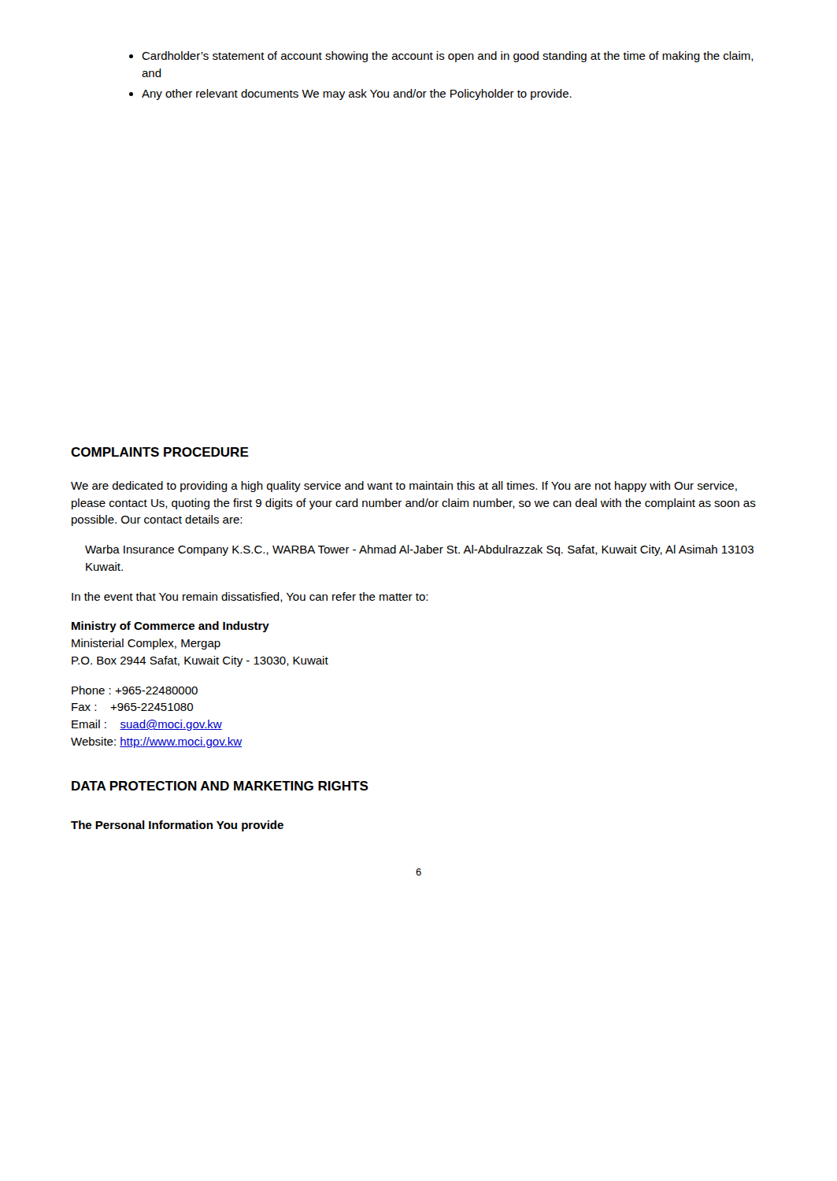Cardholder’s statement of account showing the account is open and in good standing at the time of making the claim, and
Any other relevant documents We may ask You and/or the Policyholder to provide.
COMPLAINTS PROCEDURE
We are dedicated to providing a high quality service and want to maintain this at all times. If You are not happy with Our service, please contact Us, quoting the first 9 digits of your card number and/or claim number, so we can deal with the complaint as soon as possible. Our contact details are:
Warba Insurance Company K.S.C., WARBA Tower - Ahmad Al-Jaber St. Al-Abdulrazzak Sq. Safat, Kuwait City, Al Asimah 13103 Kuwait.
In the event that You remain dissatisfied, You can refer the matter to:
Ministry of Commerce and Industry
Ministerial Complex, Mergap
P.O. Box 2944 Safat, Kuwait City - 13030, Kuwait
Phone : +965-22480000
Fax : +965-22451080
Email : suad@moci.gov.kw
Website: http://www.moci.gov.kw
DATA PROTECTION AND MARKETING RIGHTS
The Personal Information You provide
6